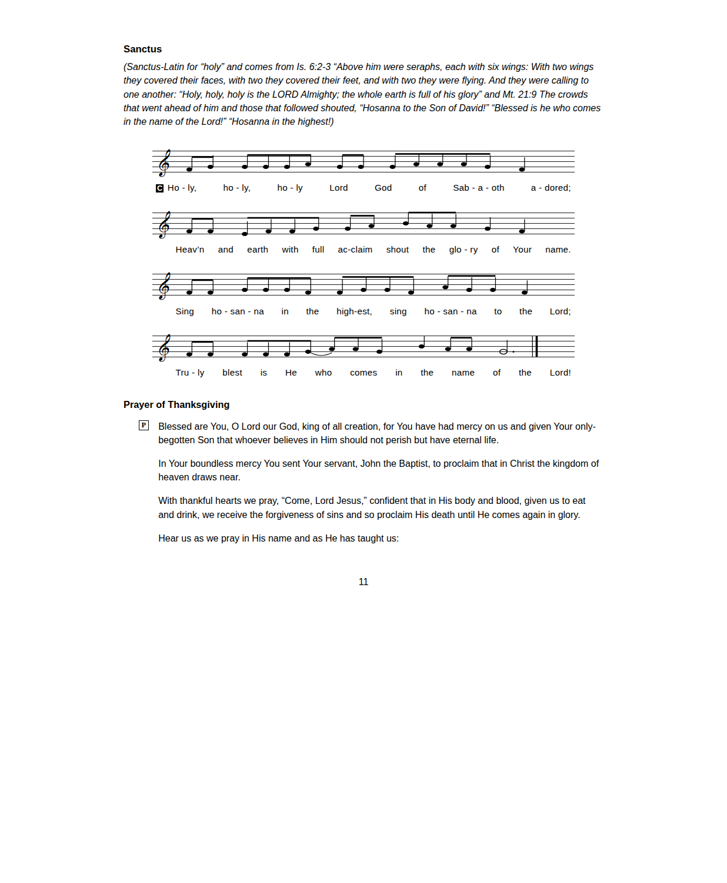Sanctus
(Sanctus-Latin for “holy” and comes from Is. 6:2-3 “Above him were seraphs, each with six wings: With two wings they covered their faces, with two they covered their feet, and with two they were flying. And they were calling to one another: “Holy, holy, holy is the LORD Almighty; the whole earth is full of his glory” and Mt. 21:9 The crowds that went ahead of him and those that followed shouted, “Hosanna to the Son of David!” “Blessed is he who comes in the name of the Lord!” “Hosanna in the highest!)
𝄞
CHo - ly, ho - ly, ho - ly Lord God of Sab - a - oth a - dored;
𝄞
Heav’n and earth with full ac-claim shout the glo - ry of Your name.
𝄞
Sing ho - san - na in the high-est, sing ho - san - na to the Lord;
𝄞
Tru - ly blest is He who comes in the name of the Lord!
Prayer of Thanksgiving
PBlessed are You, O Lord our God, king of all creation, for You have had mercy on us and given Your only-begotten Son that whoever believes in Him should not perish but have eternal life.
In Your boundless mercy You sent Your servant, John the Baptist, to proclaim that in Christ the kingdom of heaven draws near.
With thankful hearts we pray, “Come, Lord Jesus,” confident that in His body and blood, given us to eat and drink, we receive the forgiveness of sins and so proclaim His death until He comes again in glory.
Hear us as we pray in His name and as He has taught us:
11